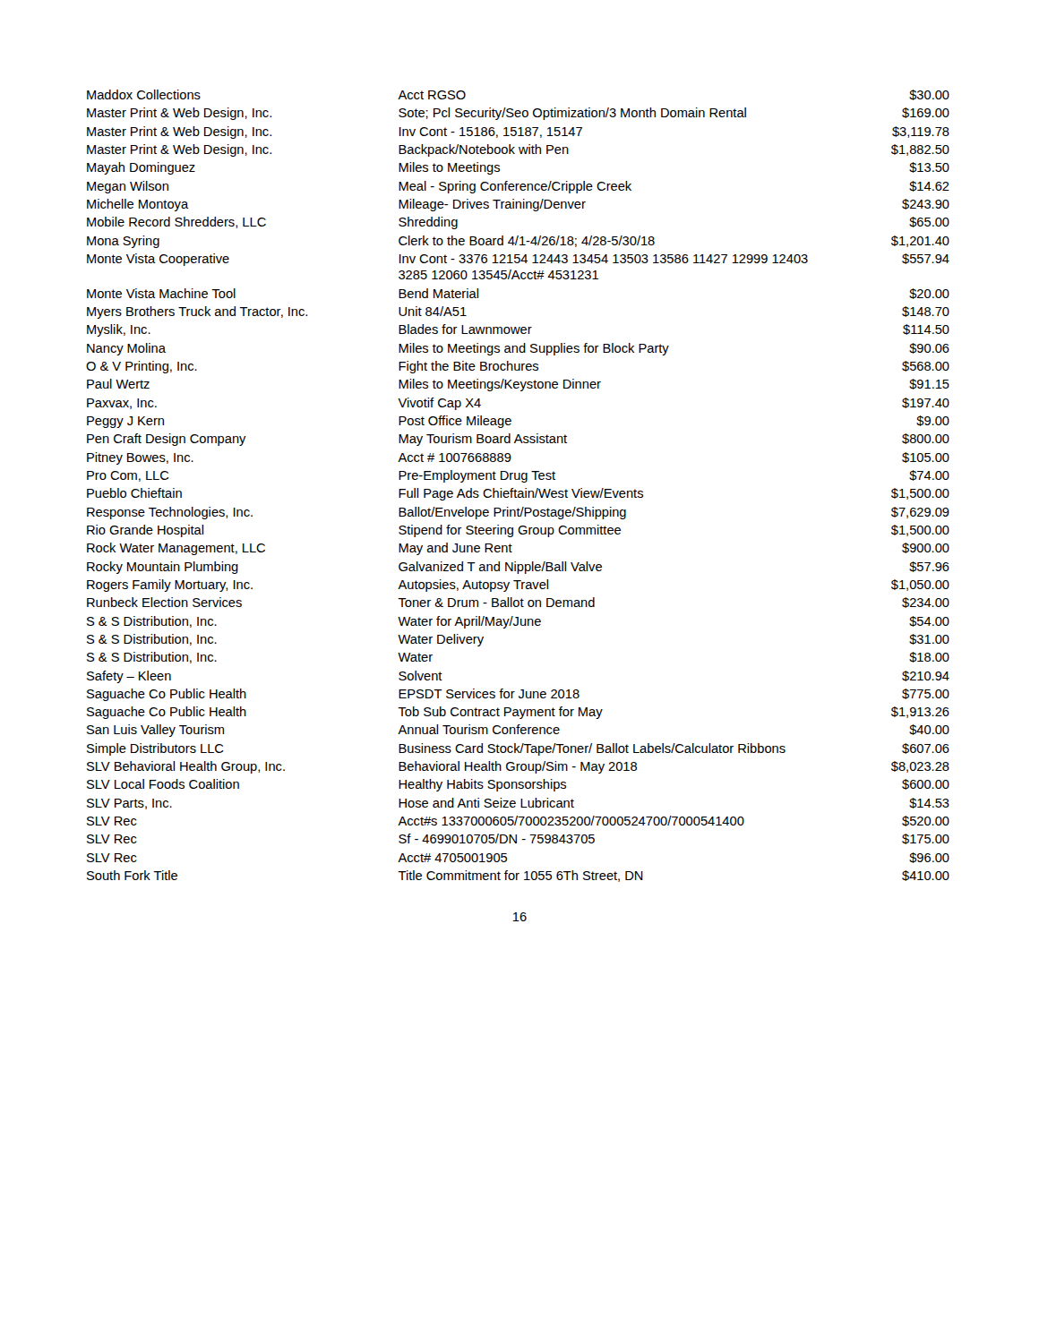| Maddox Collections | Acct RGSO | $30.00 |
| Master Print & Web Design, Inc. | Sote; Pcl Security/Seo Optimization/3 Month Domain Rental | $169.00 |
| Master Print & Web Design, Inc. | Inv Cont - 15186, 15187, 15147 | $3,119.78 |
| Master Print & Web Design, Inc. | Backpack/Notebook with Pen | $1,882.50 |
| Mayah Dominguez | Miles to Meetings | $13.50 |
| Megan Wilson | Meal - Spring Conference/Cripple Creek | $14.62 |
| Michelle Montoya | Mileage- Drives Training/Denver | $243.90 |
| Mobile Record Shredders, LLC | Shredding | $65.00 |
| Mona Syring | Clerk to the Board 4/1-4/26/18; 4/28-5/30/18 | $1,201.40 |
| Monte Vista Cooperative | Inv Cont - 3376 12154 12443 13454 13503 13586 11427 12999 12403 3285 12060 13545/Acct# 4531231 | $557.94 |
| Monte Vista Machine Tool | Bend Material | $20.00 |
| Myers Brothers Truck and Tractor, Inc. | Unit 84/A51 | $148.70 |
| Myslik, Inc. | Blades for Lawnmower | $114.50 |
| Nancy Molina | Miles to Meetings and Supplies for Block Party | $90.06 |
| O & V Printing, Inc. | Fight the Bite Brochures | $568.00 |
| Paul Wertz | Miles to Meetings/Keystone Dinner | $91.15 |
| Paxvax, Inc. | Vivotif Cap X4 | $197.40 |
| Peggy J Kern | Post Office Mileage | $9.00 |
| Pen Craft Design Company | May Tourism Board Assistant | $800.00 |
| Pitney Bowes, Inc. | Acct # 1007668889 | $105.00 |
| Pro Com, LLC | Pre-Employment Drug Test | $74.00 |
| Pueblo Chieftain | Full Page Ads Chieftain/West View/Events | $1,500.00 |
| Response Technologies, Inc. | Ballot/Envelope Print/Postage/Shipping | $7,629.09 |
| Rio Grande Hospital | Stipend for Steering Group Committee | $1,500.00 |
| Rock Water Management, LLC | May and June Rent | $900.00 |
| Rocky Mountain Plumbing | Galvanized T and Nipple/Ball Valve | $57.96 |
| Rogers Family Mortuary, Inc. | Autopsies, Autopsy Travel | $1,050.00 |
| Runbeck Election Services | Toner & Drum - Ballot on Demand | $234.00 |
| S & S Distribution, Inc. | Water for April/May/June | $54.00 |
| S & S Distribution, Inc. | Water Delivery | $31.00 |
| S & S Distribution, Inc. | Water | $18.00 |
| Safety – Kleen | Solvent | $210.94 |
| Saguache Co Public Health | EPSDT Services for June 2018 | $775.00 |
| Saguache Co Public Health | Tob Sub Contract Payment for May | $1,913.26 |
| San Luis Valley Tourism | Annual Tourism Conference | $40.00 |
| Simple Distributors LLC | Business Card Stock/Tape/Toner/ Ballot Labels/Calculator Ribbons | $607.06 |
| SLV Behavioral Health Group, Inc. | Behavioral Health Group/Sim - May 2018 | $8,023.28 |
| SLV Local Foods Coalition | Healthy Habits Sponsorships | $600.00 |
| SLV Parts, Inc. | Hose and Anti Seize Lubricant | $14.53 |
| SLV Rec | Acct#s 1337000605/7000235200/7000524700/7000541400 | $520.00 |
| SLV Rec | Sf - 4699010705/DN - 759843705 | $175.00 |
| SLV Rec | Acct# 4705001905 | $96.00 |
| South Fork Title | Title Commitment for 1055 6Th Street, DN | $410.00 |
16